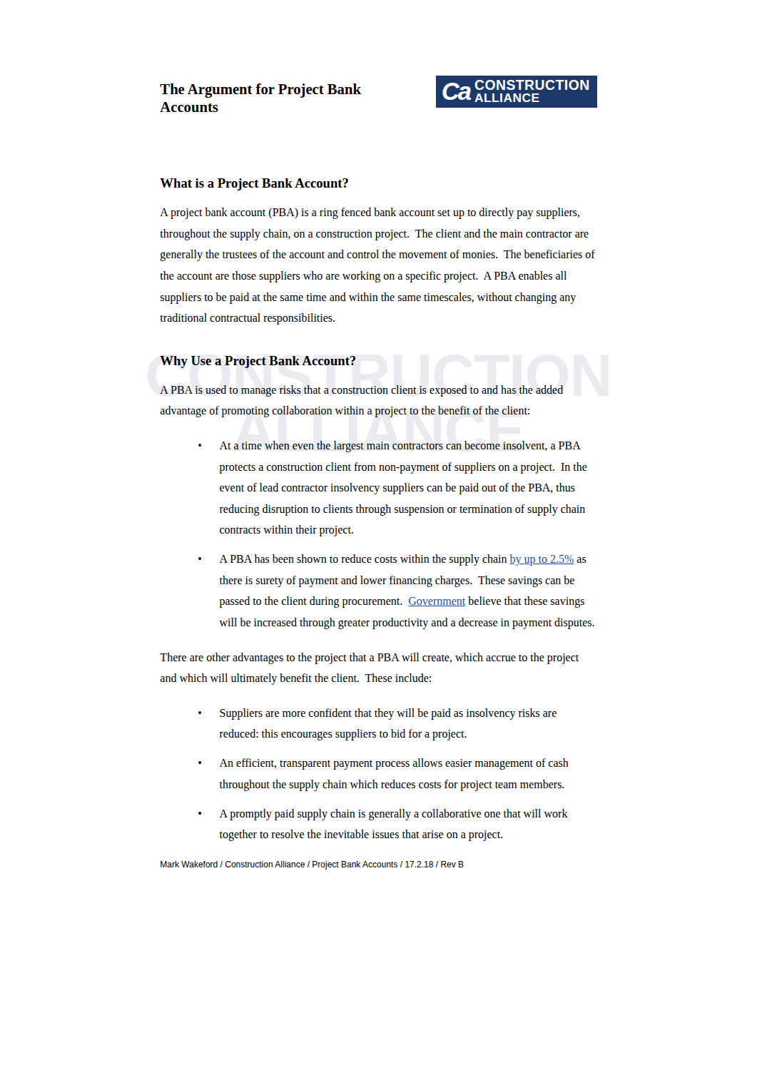CONSTRUCTION ALLIANCE
The Argument for Project Bank Accounts
Ca CONSTRUCTION ALLIANCE
What is a Project Bank Account?
A project bank account (PBA) is a ring fenced bank account set up to directly pay suppliers, throughout the supply chain, on a construction project. The client and the main contractor are generally the trustees of the account and control the movement of monies. The beneficiaries of the account are those suppliers who are working on a specific project. A PBA enables all suppliers to be paid at the same time and within the same timescales, without changing any traditional contractual responsibilities.
Why Use a Project Bank Account?
A PBA is used to manage risks that a construction client is exposed to and has the added advantage of promoting collaboration within a project to the benefit of the client:
At a time when even the largest main contractors can become insolvent, a PBA protects a construction client from non-payment of suppliers on a project. In the event of lead contractor insolvency suppliers can be paid out of the PBA, thus reducing disruption to clients through suspension or termination of supply chain contracts within their project.
A PBA has been shown to reduce costs within the supply chain by up to 2.5% as there is surety of payment and lower financing charges. These savings can be passed to the client during procurement. Government believe that these savings will be increased through greater productivity and a decrease in payment disputes.
There are other advantages to the project that a PBA will create, which accrue to the project and which will ultimately benefit the client. These include:
Suppliers are more confident that they will be paid as insolvency risks are reduced: this encourages suppliers to bid for a project.
An efficient, transparent payment process allows easier management of cash throughout the supply chain which reduces costs for project team members.
A promptly paid supply chain is generally a collaborative one that will work together to resolve the inevitable issues that arise on a project.
Mark Wakeford / Construction Alliance / Project Bank Accounts / 17.2.18 / Rev B